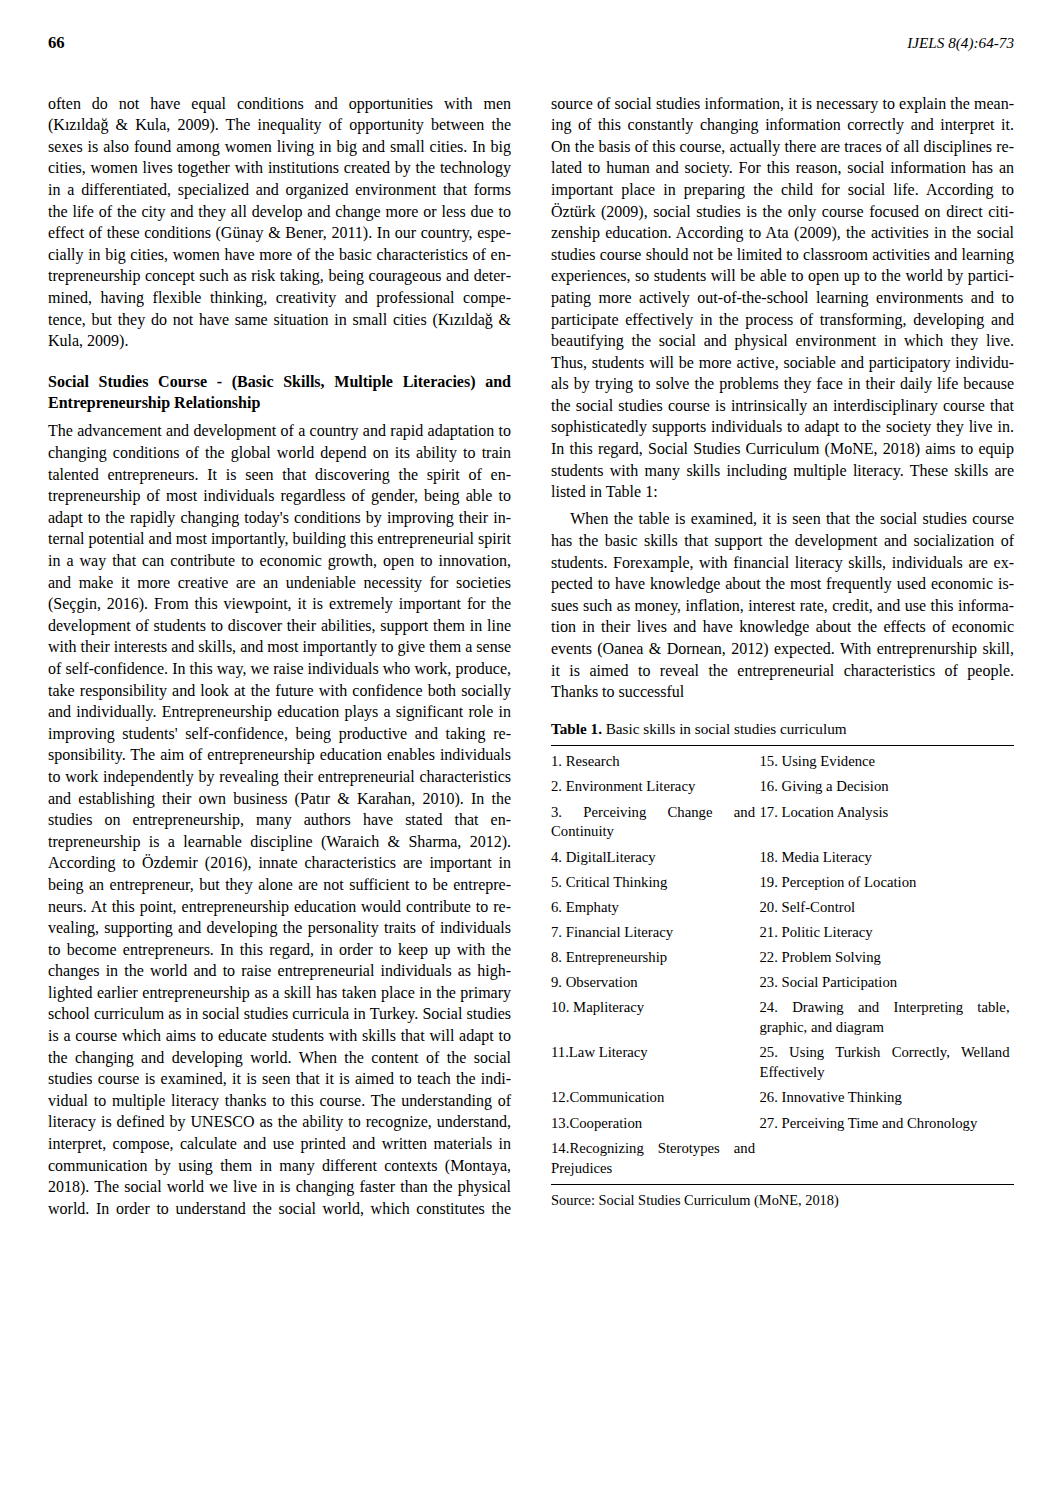66 IJELS 8(4):64-73
often do not have equal conditions and opportunities with men (Kızıldağ & Kula, 2009). The inequality of opportunity between the sexes is also found among women living in big and small cities. In big cities, women lives together with institutions created by the technology in a differentiated, specialized and organized environment that forms the life of the city and they all develop and change more or less due to effect of these conditions (Günay & Bener, 2011). In our country, especially in big cities, women have more of the basic characteristics of entrepreneurship concept such as risk taking, being courageous and determined, having flexible thinking, creativity and professional competence, but they do not have same situation in small cities (Kızıldağ & Kula, 2009).
Social Studies Course - (Basic Skills, Multiple Literacies) and Entrepreneurship Relationship
The advancement and development of a country and rapid adaptation to changing conditions of the global world depend on its ability to train talented entrepreneurs. It is seen that discovering the spirit of entrepreneurship of most individuals regardless of gender, being able to adapt to the rapidly changing today's conditions by improving their internal potential and most importantly, building this entrepreneurial spirit in a way that can contribute to economic growth, open to innovation, and make it more creative are an undeniable necessity for societies (Seçgin, 2016). From this viewpoint, it is extremely important for the development of students to discover their abilities, support them in line with their interests and skills, and most importantly to give them a sense of self-confidence. In this way, we raise individuals who work, produce, take responsibility and look at the future with confidence both socially and individually. Entrepreneurship education plays a significant role in improving students' self-confidence, being productive and taking responsibility. The aim of entrepreneurship education enables individuals to work independently by revealing their entrepreneurial characteristics and establishing their own business (Patır & Karahan, 2010). In the studies on entrepreneurship, many authors have stated that entrepreneurship is a learnable discipline (Waraich & Sharma, 2012). According to Özdemir (2016), innate characteristics are important in being an entrepreneur, but they alone are not sufficient to be entrepreneurs. At this point, entrepreneurship education would contribute to revealing, supporting and developing the personality traits of individuals to become entrepreneurs. In this regard, in order to keep up with the changes in the world and to raise entrepreneurial individuals as highlighted earlier entrepreneurship as a skill has taken place in the primary school curriculum as in social studies curricula in Turkey. Social studies is a course which aims to educate students with skills that will adapt to the changing and developing world. When the content of the social studies course is examined, it is seen that it is aimed to teach the individual to multiple literacy thanks to this course. The understanding of literacy is defined by UNESCO as the ability to recognize, understand, interpret, compose, calculate and use printed and written materials in communication by using them in many different contexts (Montaya, 2018). The social world we live in is changing faster than the physical world. In order to understand the social world, which constitutes the source of social studies information, it is necessary to explain the meaning of this constantly changing information correctly and interpret it. On the basis of this course, actually there are traces of all disciplines related to human and society. For this reason, social information has an important place in preparing the child for social life. According to Öztürk (2009), social studies is the only course focused on direct citizenship education. According to Ata (2009), the activities in the social studies course should not be limited to classroom activities and learning experiences, so students will be able to open up to the world by participating more actively out-of-the-school learning environments and to participate effectively in the process of transforming, developing and beautifying the social and physical environment in which they live. Thus, students will be more active, sociable and participatory individuals by trying to solve the problems they face in their daily life because the social studies course is intrinsically an interdisciplinary course that sophisticatedly supports individuals to adapt to the society they live in. In this regard, Social Studies Curriculum (MoNE, 2018) aims to equip students with many skills including multiple literacy. These skills are listed in Table 1:
When the table is examined, it is seen that the social studies course has the basic skills that support the development and socialization of students. Forexample, with financial literacy skills, individuals are expected to have knowledge about the most frequently used economic issues such as money, inflation, interest rate, credit, and use this information in their lives and have knowledge about the effects of economic events (Oanea & Dornean, 2012) expected. With entreprenurship skill, it is aimed to reveal the entrepreneurial characteristics of people. Thanks to successful
Table 1. Basic skills in social studies curriculum
| 1. Research | 15. Using Evidence |
| 2. Environment Literacy | 16. Giving a Decision |
| 3. Perceiving Change and Continuity | 17. Location Analysis |
| 4. DigitalLiteracy | 18. Media Literacy |
| 5. Critical Thinking | 19. Perception of Location |
| 6. Emphaty | 20. Self-Control |
| 7. Financial Literacy | 21. Politic Literacy |
| 8. Entrepreneurship | 22. Problem Solving |
| 9. Observation | 23. Social Participation |
| 10. Mapliteracy | 24. Drawing and Interpreting table, graphic, and diagram |
| 11.Law Literacy | 25. Using Turkish Correctly, Welland Effectively |
| 12.Communication | 26. Innovative Thinking |
| 13.Cooperation | 27. Perceiving Time and Chronology |
| 14.Recognizing Sterotypes and Prejudices | |
Source: Social Studies Curriculum (MoNE, 2018)